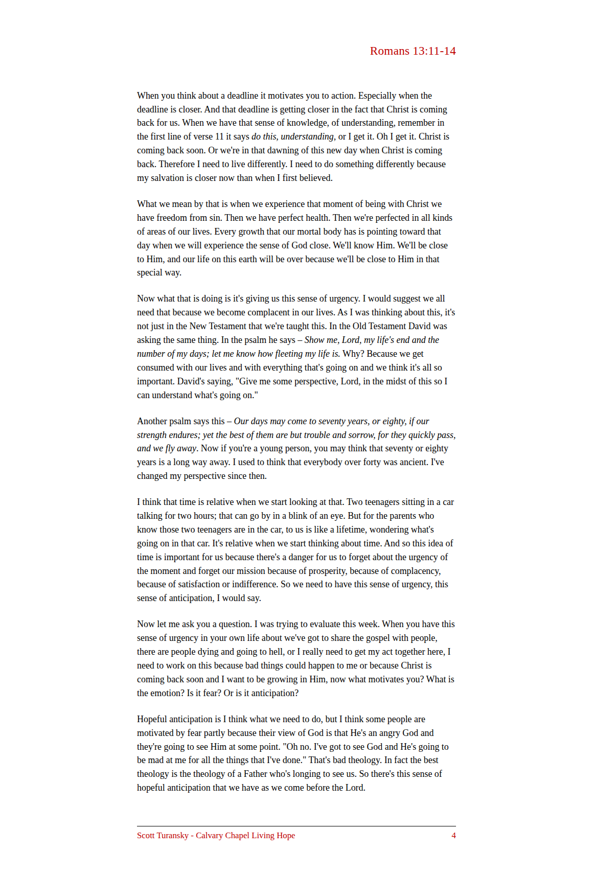Romans 13:11-14
When you think about a deadline it motivates you to action. Especially when the deadline is closer. And that deadline is getting closer in the fact that Christ is coming back for us. When we have that sense of knowledge, of understanding, remember in the first line of verse 11 it says do this, understanding, or I get it. Oh I get it. Christ is coming back soon. Or we're in that dawning of this new day when Christ is coming back. Therefore I need to live differently. I need to do something differently because my salvation is closer now than when I first believed.
What we mean by that is when we experience that moment of being with Christ we have freedom from sin. Then we have perfect health. Then we're perfected in all kinds of areas of our lives. Every growth that our mortal body has is pointing toward that day when we will experience the sense of God close. We'll know Him. We'll be close to Him, and our life on this earth will be over because we'll be close to Him in that special way.
Now what that is doing is it's giving us this sense of urgency. I would suggest we all need that because we become complacent in our lives. As I was thinking about this, it's not just in the New Testament that we're taught this. In the Old Testament David was asking the same thing. In the psalm he says – Show me, Lord, my life's end and the number of my days; let me know how fleeting my life is. Why? Because we get consumed with our lives and with everything that's going on and we think it's all so important. David's saying, "Give me some perspective, Lord, in the midst of this so I can understand what's going on."
Another psalm says this – Our days may come to seventy years, or eighty, if our strength endures; yet the best of them are but trouble and sorrow, for they quickly pass, and we fly away. Now if you're a young person, you may think that seventy or eighty years is a long way away. I used to think that everybody over forty was ancient. I've changed my perspective since then.
I think that time is relative when we start looking at that. Two teenagers sitting in a car talking for two hours; that can go by in a blink of an eye. But for the parents who know those two teenagers are in the car, to us is like a lifetime, wondering what's going on in that car. It's relative when we start thinking about time. And so this idea of time is important for us because there's a danger for us to forget about the urgency of the moment and forget our mission because of prosperity, because of complacency, because of satisfaction or indifference. So we need to have this sense of urgency, this sense of anticipation, I would say.
Now let me ask you a question. I was trying to evaluate this week. When you have this sense of urgency in your own life about we've got to share the gospel with people, there are people dying and going to hell, or I really need to get my act together here, I need to work on this because bad things could happen to me or because Christ is coming back soon and I want to be growing in Him, now what motivates you? What is the emotion? Is it fear? Or is it anticipation?
Hopeful anticipation is I think what we need to do, but I think some people are motivated by fear partly because their view of God is that He's an angry God and they're going to see Him at some point. "Oh no. I've got to see God and He's going to be mad at me for all the things that I've done." That's bad theology. In fact the best theology is the theology of a Father who's longing to see us. So there's this sense of hopeful anticipation that we have as we come before the Lord.
Scott Turansky - Calvary Chapel Living Hope 4